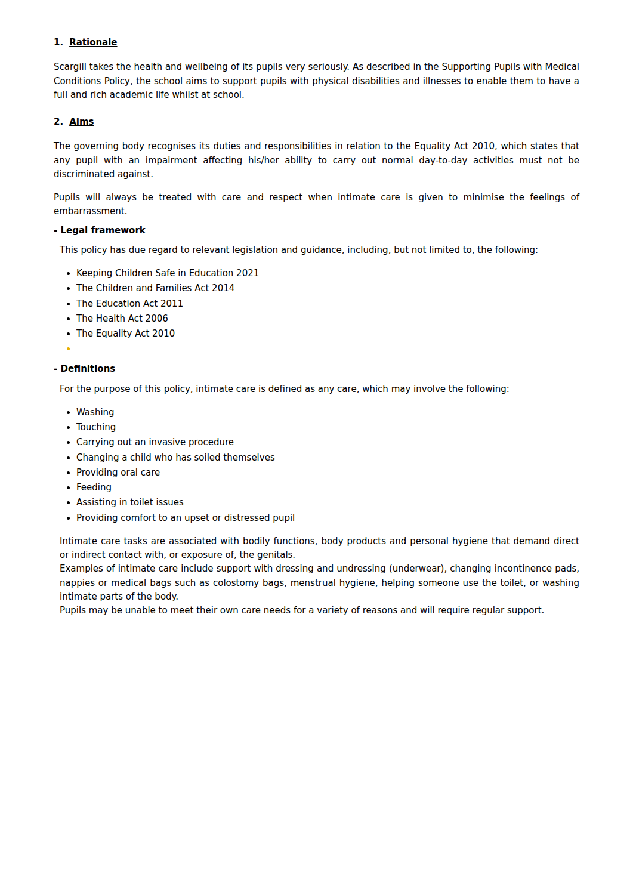1. Rationale
Scargill takes the health and wellbeing of its pupils very seriously. As described in the Supporting Pupils with Medical Conditions Policy, the school aims to support pupils with physical disabilities and illnesses to enable them to have a full and rich academic life whilst at school.
2. Aims
The governing body recognises its duties and responsibilities in relation to the Equality Act 2010, which states that any pupil with an impairment affecting his/her ability to carry out normal day-to-day activities must not be discriminated against.
Pupils will always be treated with care and respect when intimate care is given to minimise the feelings of embarrassment.
- Legal framework
This policy has due regard to relevant legislation and guidance, including, but not limited to, the following:
Keeping Children Safe in Education 2021
The Children and Families Act 2014
The Education Act 2011
The Health Act 2006
The Equality Act 2010
- Definitions
For the purpose of this policy, intimate care is defined as any care, which may involve the following:
Washing
Touching
Carrying out an invasive procedure
Changing a child who has soiled themselves
Providing oral care
Feeding
Assisting in toilet issues
Providing comfort to an upset or distressed pupil
Intimate care tasks are associated with bodily functions, body products and personal hygiene that demand direct or indirect contact with, or exposure of, the genitals.
Examples of intimate care include support with dressing and undressing (underwear), changing incontinence pads, nappies or medical bags such as colostomy bags, menstrual hygiene, helping someone use the toilet, or washing intimate parts of the body.
Pupils may be unable to meet their own care needs for a variety of reasons and will require regular support.